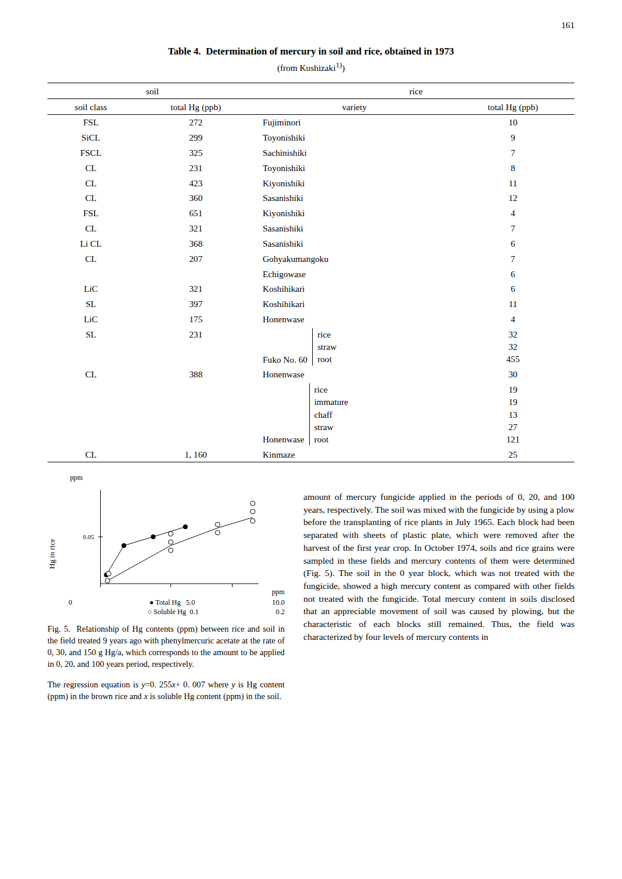161
Table 4. Determination of mercury in soil and rice, obtained in 1973
(from Kushizaki1))
| soil | rice |
| --- | --- |
| soil class | total Hg (ppb) | variety | total Hg (ppb) |
| FSL | 272 | Fujiminori | 10 |
| SiCL | 299 | Toyonishiki | 9 |
| FSCL | 325 | Sachinishiki | 7 |
| CL | 231 | Toyonishiki | 8 |
| CL | 423 | Kiyonishiki | 11 |
| CL | 360 | Sasanishiki | 12 |
| FSL | 651 | Kiyonishiki | 4 |
| CL | 321 | Sasanishiki | 7 |
| Li CL | 368 | Sasanishiki | 6 |
| CL | 207 | Gohyakumangoku | 7 |
| | | Echigowase | 6 |
| LiC | 321 | Koshihikari | 6 |
| SL | 397 | Koshihikari | 11 |
| LiC | 175 | Honenwase | 4 |
| SL | 231 | Fuko No. 60 rice straw root | 32 32 455 |
| CL | 388 | Honenwase | 30 |
| | | Honenwase rice immature chaff straw root | 19 19 13 27 121 |
| CL | 1, 160 | Kinmaze | 25 |
Hg in rice ppm ppm 0.05
0 ● Total Hg 5.0 10.0
○ Soluble Hg 0.1 0.2
Fig. 5. Relationship of Hg contents (ppm) between rice and soil in the field treated 9 years ago with phenylmercuric acetate at the rate of 0, 30, and 150 g Hg/a, which corresponds to the amount to be applied in 0, 20, and 100 years period, respectively.
The regression equation is y=0. 255x+ 0. 007 where y is Hg content (ppm) in the brown rice and x is soluble Hg content (ppm) in the soil.
amount of mercury fungicide applied in the periods of 0, 20, and 100 years, respectively. The soil was mixed with the fungicide by using a plow before the transplanting of rice plants in July 1965. Each block had been separated with sheets of plastic plate, which were removed after the harvest of the first year crop. In October 1974, soils and rice grains were sampled in these fields and mercury contents of them were determined (Fig. 5). The soil in the 0 year block, which was not treated with the fungicide, showed a high mercury content as compared with other fields not treated with the fungicide. Total mercury content in soils disclosed that an appreciable movement of soil was caused by plowing, but the characteristic of each blocks still remained. Thus, the field was characterized by four levels of mercury contents in